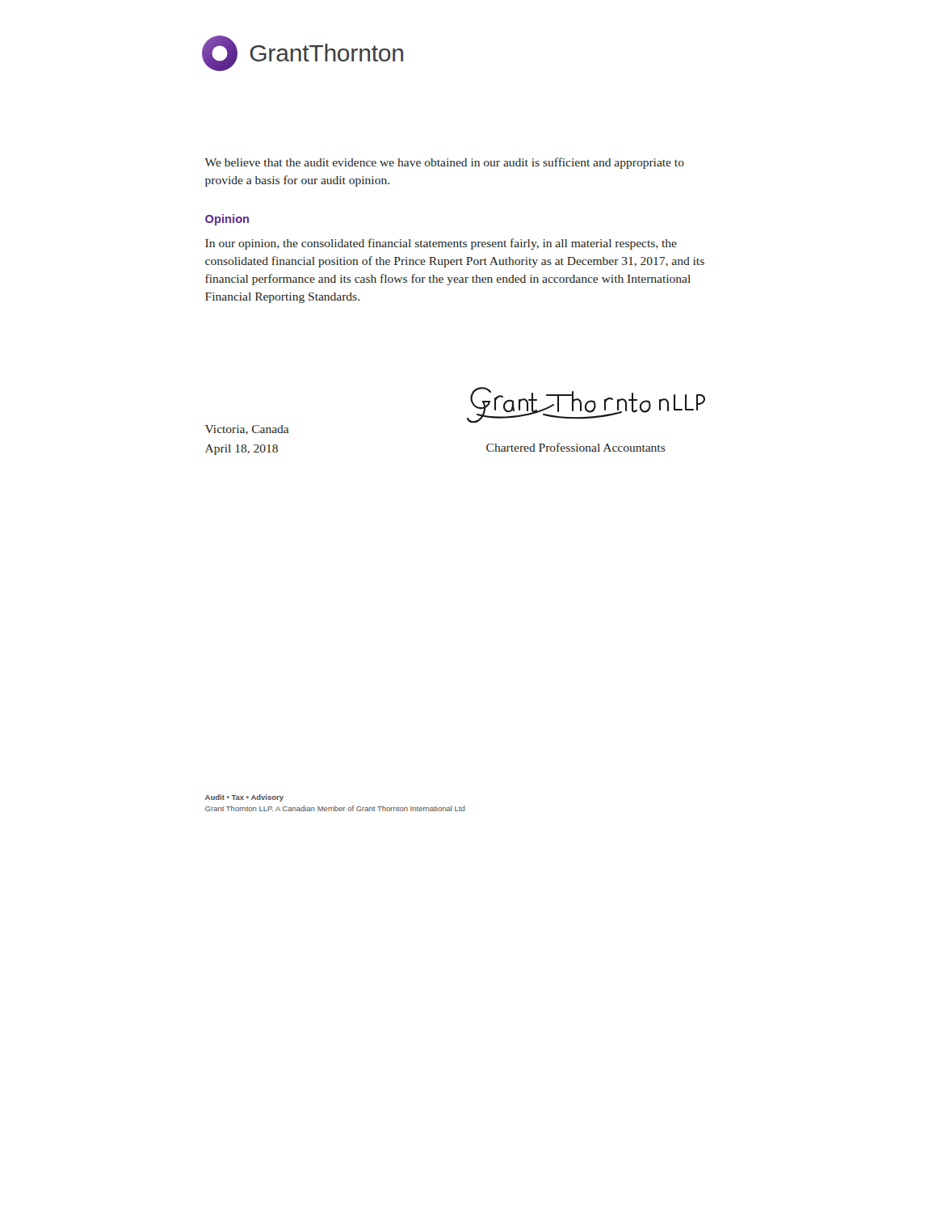GrantThornton
We believe that the audit evidence we have obtained in our audit is sufficient and appropriate to provide a basis for our audit opinion.
Opinion
In our opinion, the consolidated financial statements present fairly, in all material respects, the consolidated financial position of the Prince Rupert Port Authority as at December 31, 2017, and its financial performance and its cash flows for the year then ended in accordance with International Financial Reporting Standards.
Victoria, Canada
April 18, 2018
Chartered Professional Accountants
Audit • Tax • Advisory
Grant Thornton LLP. A Canadian Member of Grant Thornton International Ltd